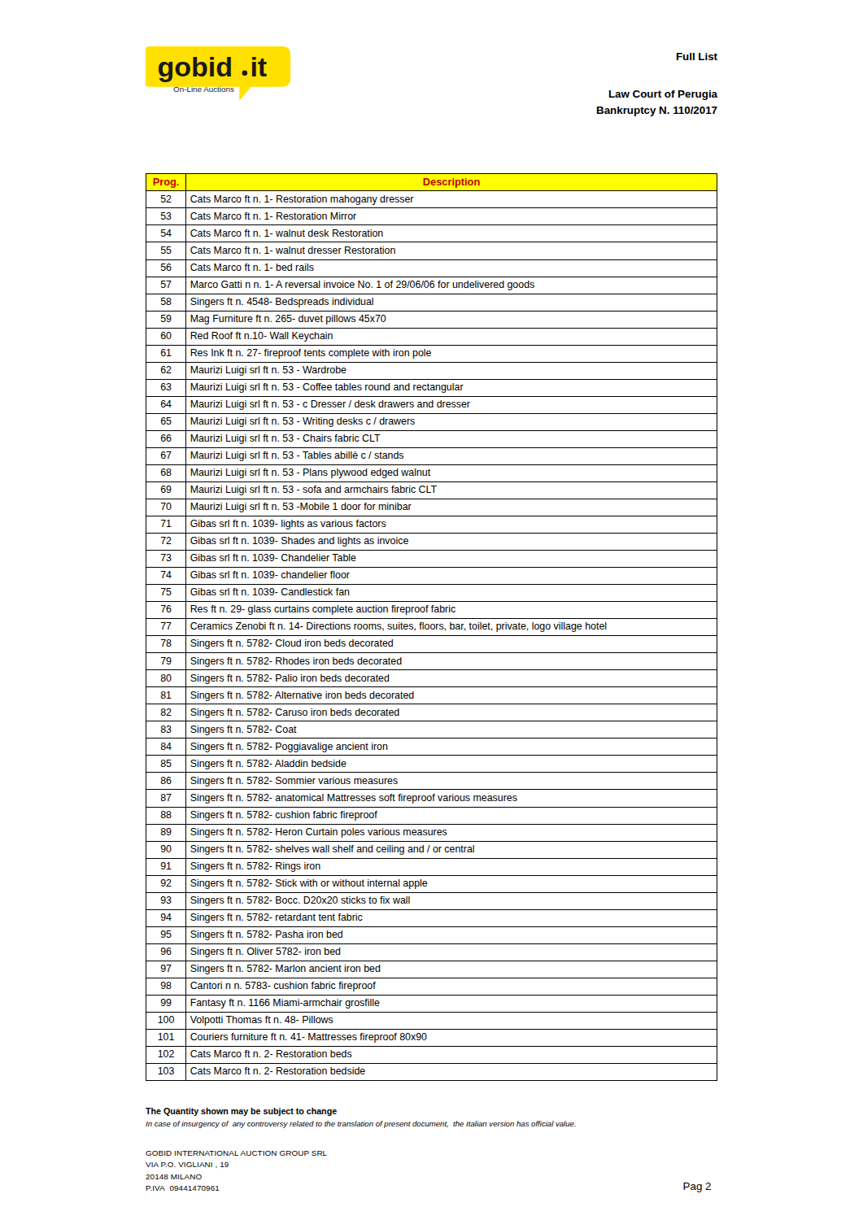gobid it On-Line Auctions
Full List
Law Court of Perugia
Bankruptcy N. 110/2017
| Prog. | Description |
| --- | --- |
| 52 | Cats Marco ft n. 1- Restoration mahogany dresser |
| 53 | Cats Marco ft n. 1- Restoration Mirror |
| 54 | Cats Marco ft n. 1- walnut desk Restoration |
| 55 | Cats Marco ft n. 1- walnut dresser Restoration |
| 56 | Cats Marco ft n. 1- bed rails |
| 57 | Marco Gatti n n. 1- A reversal invoice No. 1 of 29/06/06 for undelivered goods |
| 58 | Singers ft n. 4548- Bedspreads individual |
| 59 | Mag Furniture ft n. 265- duvet pillows 45x70 |
| 60 | Red Roof ft n.10- Wall Keychain |
| 61 | Res Ink ft n. 27- fireproof tents complete with iron pole |
| 62 | Maurizi Luigi srl ft n. 53 - Wardrobe |
| 63 | Maurizi Luigi srl ft n. 53 - Coffee tables round and rectangular |
| 64 | Maurizi Luigi srl ft n. 53 - c Dresser / desk drawers and dresser |
| 65 | Maurizi Luigi srl ft n. 53 - Writing desks c / drawers |
| 66 | Maurizi Luigi srl ft n. 53 - Chairs fabric CLT |
| 67 | Maurizi Luigi srl ft n. 53 - Tables abillè c / stands |
| 68 | Maurizi Luigi srl ft n. 53 - Plans plywood edged walnut |
| 69 | Maurizi Luigi srl ft n. 53 - sofa and armchairs fabric CLT |
| 70 | Maurizi Luigi srl ft n. 53 -Mobile 1 door for minibar |
| 71 | Gibas srl ft n. 1039- lights as various factors |
| 72 | Gibas srl ft n. 1039- Shades and lights as invoice |
| 73 | Gibas srl ft n. 1039- Chandelier Table |
| 74 | Gibas srl ft n. 1039- chandelier floor |
| 75 | Gibas srl ft n. 1039- Candlestick fan |
| 76 | Res ft n. 29- glass curtains complete auction fireproof fabric |
| 77 | Ceramics Zenobi ft n. 14- Directions rooms, suites, floors, bar, toilet, private, logo village hotel |
| 78 | Singers ft n. 5782- Cloud iron beds decorated |
| 79 | Singers ft n. 5782- Rhodes iron beds decorated |
| 80 | Singers ft n. 5782- Palio iron beds decorated |
| 81 | Singers ft n. 5782- Alternative iron beds decorated |
| 82 | Singers ft n. 5782- Caruso iron beds decorated |
| 83 | Singers ft n. 5782- Coat |
| 84 | Singers ft n. 5782- Poggiavalige ancient iron |
| 85 | Singers ft n. 5782- Aladdin bedside |
| 86 | Singers ft n. 5782- Sommier various measures |
| 87 | Singers ft n. 5782- anatomical Mattresses soft fireproof various measures |
| 88 | Singers ft n. 5782- cushion fabric fireproof |
| 89 | Singers ft n. 5782- Heron Curtain poles various measures |
| 90 | Singers ft n. 5782- shelves wall shelf and ceiling and / or central |
| 91 | Singers ft n. 5782- Rings iron |
| 92 | Singers ft n. 5782- Stick with or without internal apple |
| 93 | Singers ft n. 5782- Bocc. D20x20 sticks to fix wall |
| 94 | Singers ft n. 5782- retardant tent fabric |
| 95 | Singers ft n. 5782- Pasha iron bed |
| 96 | Singers ft n. Oliver 5782- iron bed |
| 97 | Singers ft n. 5782- Marlon ancient iron bed |
| 98 | Cantori n n. 5783- cushion fabric fireproof |
| 99 | Fantasy ft n. 1166 Miami-armchair grosfille |
| 100 | Volpotti Thomas ft n. 48- Pillows |
| 101 | Couriers furniture ft n. 41- Mattresses fireproof 80x90 |
| 102 | Cats Marco ft n. 2- Restoration beds |
| 103 | Cats Marco ft n. 2- Restoration bedside |
The Quantity shown may be subject to change
In case of insurgency of any controversy related to the translation of present document, the Italian version has official value.
GOBID INTERNATIONAL AUCTION GROUP SRL
VIA P.O. VIGLIANI , 19
20148 MILANO
P.IVA 09441470961
Pag 2